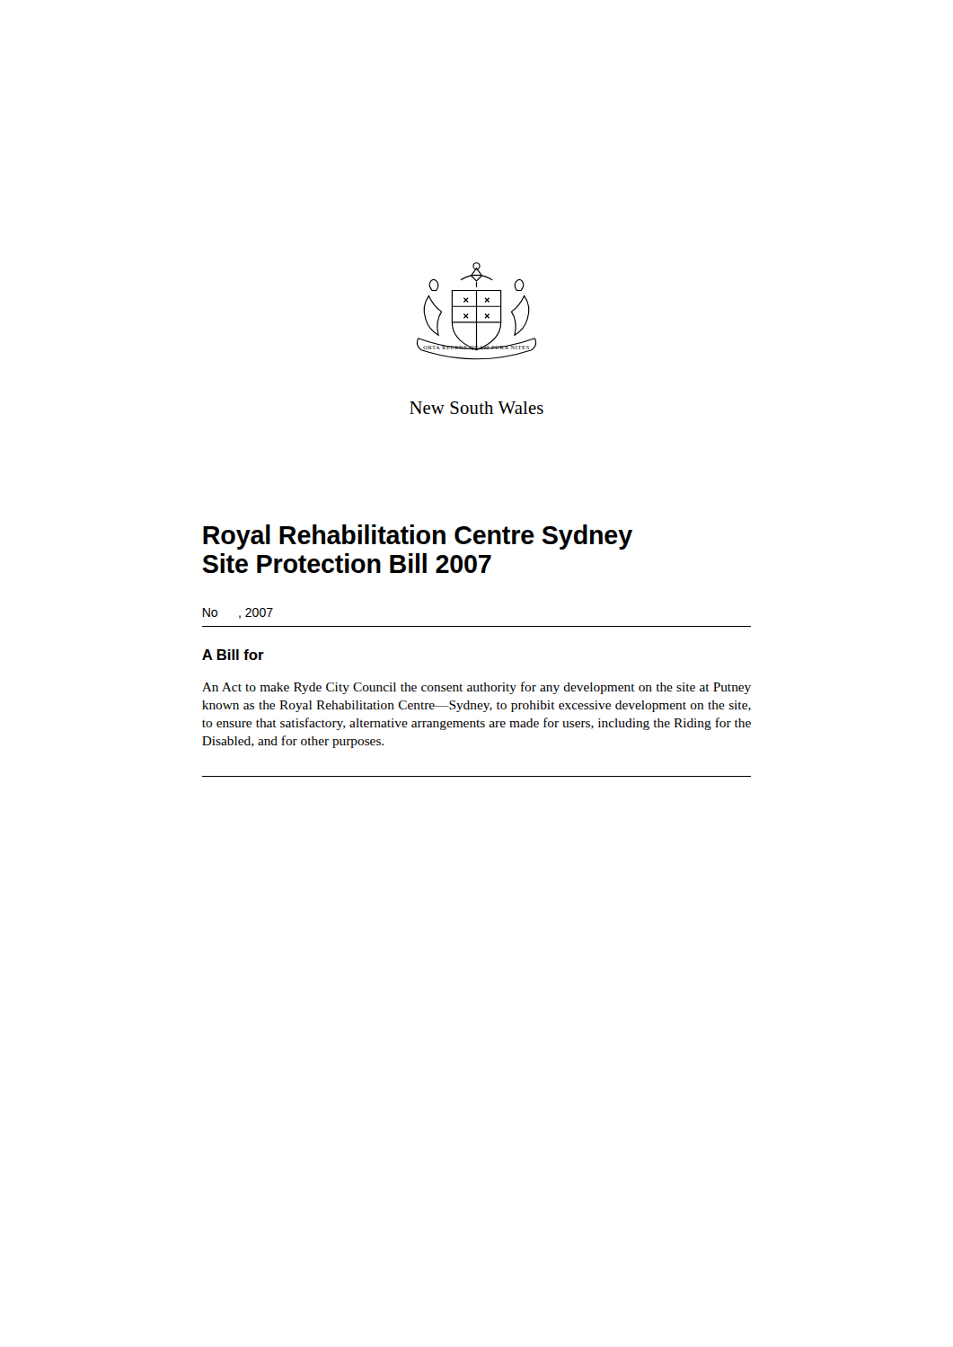New South Wales
Royal Rehabilitation Centre Sydney
Site Protection Bill 2007
No, 2007
A Bill for
An Act to make Ryde City Council the consent authority for any development on the site at Putney known as the Royal Rehabilitation Centre—Sydney, to prohibit excessive development on the site, to ensure that satisfactory, alternative arrangements are made for users, including the Riding for the Disabled, and for other purposes.